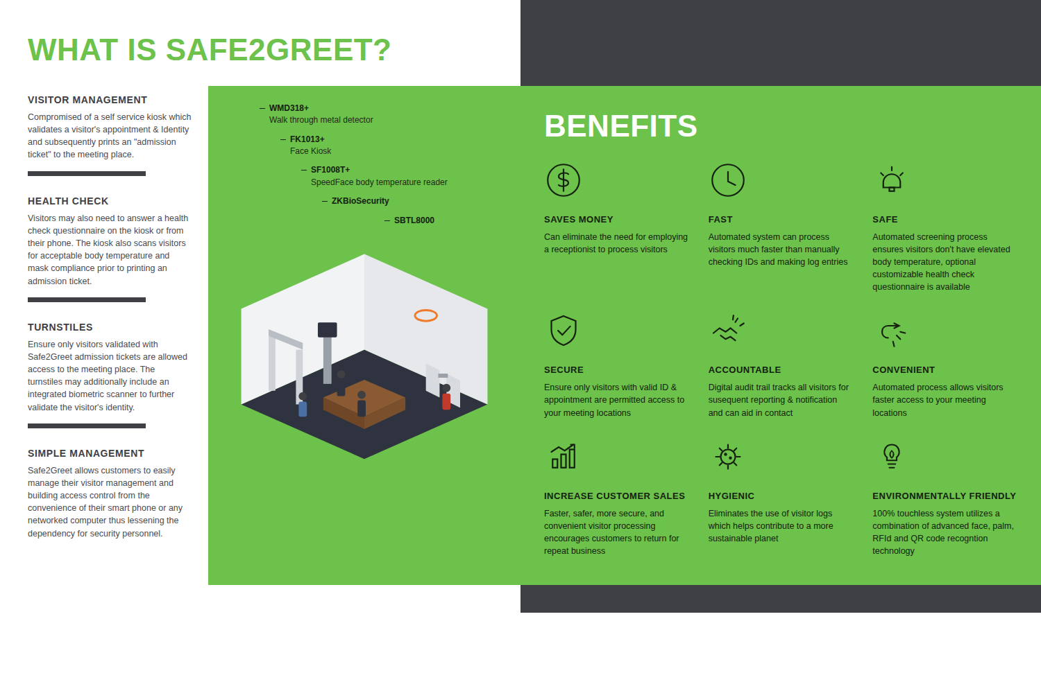What is Safe2Greet?
Visitor Management
Compromised of a self service kiosk which validates a visitor's appointment & Identity and subsequently prints an "admission ticket" to the meeting place.
Health Check
Visitors may also need to answer a health check questionnaire on the kiosk or from their phone. The kiosk also scans visitors for acceptable body temperature and mask compliance prior to printing an admission ticket.
Turnstiles
Ensure only visitors validated with Safe2Greet admission tickets are allowed access to the meeting place. The turnstiles may additionally include an integrated biometric scanner to further validate the visitor's identity.
Simple Management
Safe2Greet allows customers to easily manage their visitor management and building access control from the convenience of their smart phone or any networked computer thus lessening the dependency for security personnel.
WMD318+Walk through metal detector
FK1013+Face Kiosk
SF1008T+SpeedFace body temperature reader
ZKBioSecurity
SBTL8000
Benefits
Saves Money
Can eliminate the need for employing a receptionist to process visitors
Fast
Automated system can process visitors much faster than manually checking IDs and making log entries
Safe
Automated screening process ensures visitors don't have elevated body temperature, optional customizable health check questionnaire is available
Secure
Ensure only visitors with valid ID & appointment are permitted access to your meeting locations
Accountable
Digital audit trail tracks all visitors for susequent reporting & notification and can aid in contact
Convenient
Automated process allows visitors faster access to your meeting locations
Increase Customer Sales
Faster, safer, more secure, and convenient visitor processing encourages customers to return for repeat business
Hygienic
Eliminates the use of visitor logs which helps contribute to a more sustainable planet
Environmentally Friendly
100% touchless system utilizes a combination of advanced face, palm, RFId and QR code recogntion technology